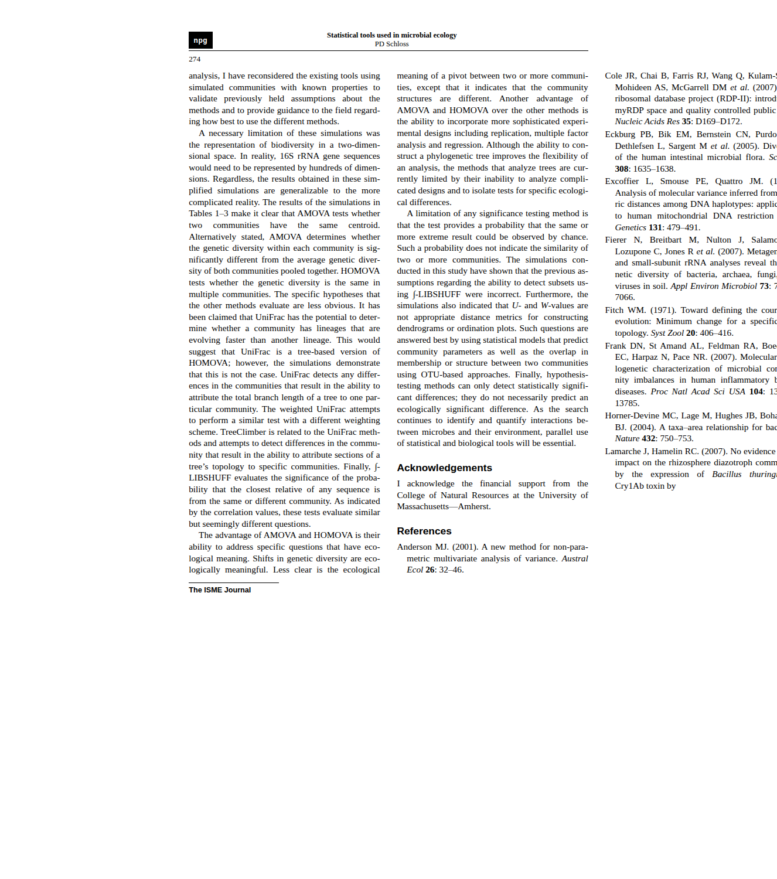npg
Statistical tools used in microbial ecology
PD Schloss
274
analysis, I have reconsidered the existing tools using simulated communities with known properties to validate previously held assumptions about the methods and to provide guidance to the field regarding how best to use the different methods.
A necessary limitation of these simulations was the representation of biodiversity in a two-dimensional space. In reality, 16S rRNA gene sequences would need to be represented by hundreds of dimensions. Regardless, the results obtained in these simplified simulations are generalizable to the more complicated reality. The results of the simulations in Tables 1–3 make it clear that AMOVA tests whether two communities have the same centroid. Alternatively stated, AMOVA determines whether the genetic diversity within each community is significantly different from the average genetic diversity of both communities pooled together. HOMOVA tests whether the genetic diversity is the same in multiple communities. The specific hypotheses that the other methods evaluate are less obvious. It has been claimed that UniFrac has the potential to determine whether a community has lineages that are evolving faster than another lineage. This would suggest that UniFrac is a tree-based version of HOMOVA; however, the simulations demonstrate that this is not the case. UniFrac detects any differences in the communities that result in the ability to attribute the total branch length of a tree to one particular community. The weighted UniFrac attempts to perform a similar test with a different weighting scheme. TreeClimber is related to the UniFrac methods and attempts to detect differences in the community that result in the ability to attribute sections of a tree’s topology to specific communities. Finally, ∫-LIBSHUFF evaluates the significance of the probability that the closest relative of any sequence is from the same or different community. As indicated by the correlation values, these tests evaluate similar but seemingly different questions.
The advantage of AMOVA and HOMOVA is their ability to address specific questions that have ecological meaning. Shifts in genetic diversity are ecologically meaningful. Less clear is the ecological meaning of a pivot between two or more communities, except that it indicates that the community structures are different. Another advantage of AMOVA and HOMOVA over the other methods is the ability to incorporate more sophisticated experimental designs including replication, multiple factor analysis and regression. Although the ability to construct a phylogenetic tree improves the flexibility of an analysis, the methods that analyze trees are currently limited by their inability to analyze complicated designs and to isolate tests for specific ecological differences.
A limitation of any significance testing method is that the test provides a probability that the same or more extreme result could be observed by chance. Such a probability does not indicate the similarity of two or more communities. The simulations conducted in this study have shown that the previous assumptions regarding the ability to detect subsets using ∫-LIBSHUFF were incorrect. Furthermore, the simulations also indicated that U- and W-values are not appropriate distance metrics for constructing dendrograms or ordination plots. Such questions are answered best by using statistical models that predict community parameters as well as the overlap in membership or structure between two communities using OTU-based approaches. Finally, hypothesis-testing methods can only detect statistically significant differences; they do not necessarily predict an ecologically significant difference. As the search continues to identify and quantify interactions between microbes and their environment, parallel use of statistical and biological tools will be essential.
Acknowledgements
I acknowledge the financial support from the College of Natural Resources at the University of Massachusetts—Amherst.
References
Anderson MJ. (2001). A new method for non-parametric multivariate analysis of variance. Austral Ecol 26: 32–46.
Cole JR, Chai B, Farris RJ, Wang Q, Kulam-Syed-Mohideen AS, McGarrell DM et al. (2007). The ribosomal database project (RDP-II): introducing myRDP space and quality controlled public data. Nucleic Acids Res 35: D169–D172.
Eckburg PB, Bik EM, Bernstein CN, Purdom E, Dethlefsen L, Sargent M et al. (2005). Diversity of the human intestinal microbial flora. Science 308: 1635–1638.
Excoffier L, Smouse PE, Quattro JM. (1992). Analysis of molecular variance inferred from metric distances among DNA haplotypes: application to human mitochondrial DNA restriction data. Genetics 131: 479–491.
Fierer N, Breitbart M, Nulton J, Salamon P, Lozupone C, Jones R et al. (2007). Metagenomic and small-subunit rRNA analyses reveal the genetic diversity of bacteria, archaea, fungi, and viruses in soil. Appl Environ Microbiol 73: 7059–7066.
Fitch WM. (1971). Toward defining the course of evolution: Minimum change for a specific tree topology. Syst Zool 20: 406–416.
Frank DN, St Amand AL, Feldman RA, Boedeker EC, Harpaz N, Pace NR. (2007). Molecular-phylogenetic characterization of microbial community imbalances in human inflammatory bowel diseases. Proc Natl Acad Sci USA 104: 13780–13785.
Horner-Devine MC, Lage M, Hughes JB, Bohannan BJ. (2004). A taxa–area relationship for bacteria. Nature 432: 750–753.
Lamarche J, Hamelin RC. (2007). No evidence of an impact on the rhizosphere diazotroph community by the expression of Bacillus thuringiensis Cry1Ab toxin by
The ISME Journal